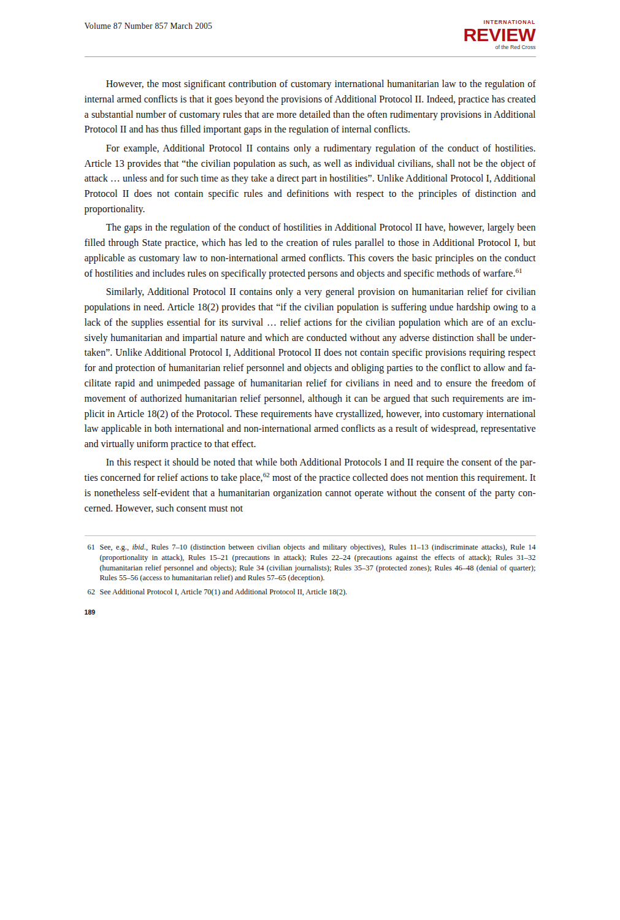Volume 87 Number 857 March 2005
INTERNATIONAL REVIEW of the Red Cross
However, the most significant contribution of customary international humanitarian law to the regulation of internal armed conflicts is that it goes beyond the provisions of Additional Protocol II. Indeed, practice has created a substantial number of customary rules that are more detailed than the often rudimentary provisions in Additional Protocol II and has thus filled important gaps in the regulation of internal conflicts.
For example, Additional Protocol II contains only a rudimentary regulation of the conduct of hostilities. Article 13 provides that “the civilian population as such, as well as individual civilians, shall not be the object of attack … unless and for such time as they take a direct part in hostilities”. Unlike Additional Protocol I, Additional Protocol II does not contain specific rules and definitions with respect to the principles of distinction and proportionality.
The gaps in the regulation of the conduct of hostilities in Additional Protocol II have, however, largely been filled through State practice, which has led to the creation of rules parallel to those in Additional Protocol I, but applicable as customary law to non-international armed conflicts. This covers the basic principles on the conduct of hostilities and includes rules on specifically protected persons and objects and specific methods of warfare.61
Similarly, Additional Protocol II contains only a very general provision on humanitarian relief for civilian populations in need. Article 18(2) provides that “if the civilian population is suffering undue hardship owing to a lack of the supplies essential for its survival … relief actions for the civilian population which are of an exclusively humanitarian and impartial nature and which are conducted without any adverse distinction shall be undertaken”. Unlike Additional Protocol I, Additional Protocol II does not contain specific provisions requiring respect for and protection of humanitarian relief personnel and objects and obliging parties to the conflict to allow and facilitate rapid and unimpeded passage of humanitarian relief for civilians in need and to ensure the freedom of movement of authorized humanitarian relief personnel, although it can be argued that such requirements are implicit in Article 18(2) of the Protocol. These requirements have crystallized, however, into customary international law applicable in both international and non-international armed conflicts as a result of widespread, representative and virtually uniform practice to that effect.
In this respect it should be noted that while both Additional Protocols I and II require the consent of the parties concerned for relief actions to take place,62 most of the practice collected does not mention this requirement. It is nonetheless self-evident that a humanitarian organization cannot operate without the consent of the party concerned. However, such consent must not
61 See, e.g., ibid., Rules 7–10 (distinction between civilian objects and military objectives), Rules 11–13 (indiscriminate attacks), Rule 14 (proportionality in attack), Rules 15–21 (precautions in attack); Rules 22–24 (precautions against the effects of attack); Rules 31–32 (humanitarian relief personnel and objects); Rule 34 (civilian journalists); Rules 35–37 (protected zones); Rules 46–48 (denial of quarter); Rules 55–56 (access to humanitarian relief) and Rules 57–65 (deception).
62 See Additional Protocol I, Article 70(1) and Additional Protocol II, Article 18(2).
189